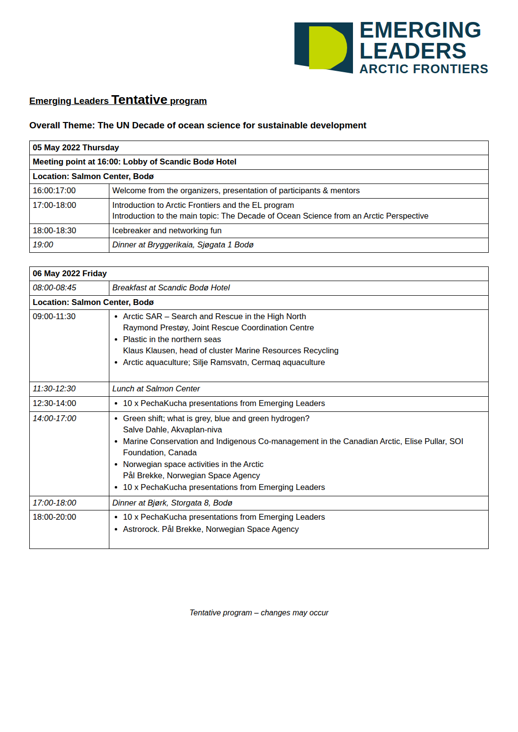EMERGING LEADERS ARCTIC FRONTIERS
Emerging Leaders Tentative program
Overall Theme: The UN Decade of ocean science for sustainable development
| 05 May 2022 Thursday |
| Meeting point at 16:00: Lobby of Scandic Bodø Hotel |
| Location: Salmon Center, Bodø |
| 16:00:17:00 | Welcome from the organizers, presentation of participants & mentors |
| 17:00-18:00 | Introduction to Arctic Frontiers and the EL program Introduction to the main topic: The Decade of Ocean Science from an Arctic Perspective |
| 18:00-18:30 | Icebreaker and networking fun |
| 19:00 | Dinner at Bryggerikaia, Sjøgata 1 Bodø |
| 06 May 2022 Friday |
| 08:00-08:45 | Breakfast at Scandic Bodø Hotel |
| Location: Salmon Center, Bodø |
| 09:00-11:30 | Arctic SAR – Search and Rescue in the High North Raymond Prestøy, Joint Rescue Coordination Centre Plastic in the northern seas Klaus Klausen, head of cluster Marine Resources Recycling Arctic aquaculture; Silje Ramsvatn, Cermaq aquaculture |
| 11:30-12:30 | Lunch at Salmon Center |
| 12:30-14:00 | 10 x PechaKucha presentations from Emerging Leaders |
| 14:00-17:00 | Green shift; what is grey, blue and green hydrogen? Salve Dahle, Akvaplan-niva Marine Conservation and Indigenous Co-management in the Canadian Arctic, Elise Pullar, SOI Foundation, Canada Norwegian space activities in the Arctic Pål Brekke, Norwegian Space Agency 10 x PechaKucha presentations from Emerging Leaders |
| 17:00-18:00 | Dinner at Bjørk, Storgata 8, Bodø |
| 18:00-20:00 | 10 x PechaKucha presentations from Emerging Leaders Astrorock. Pål Brekke, Norwegian Space Agency |
Tentative program – changes may occur